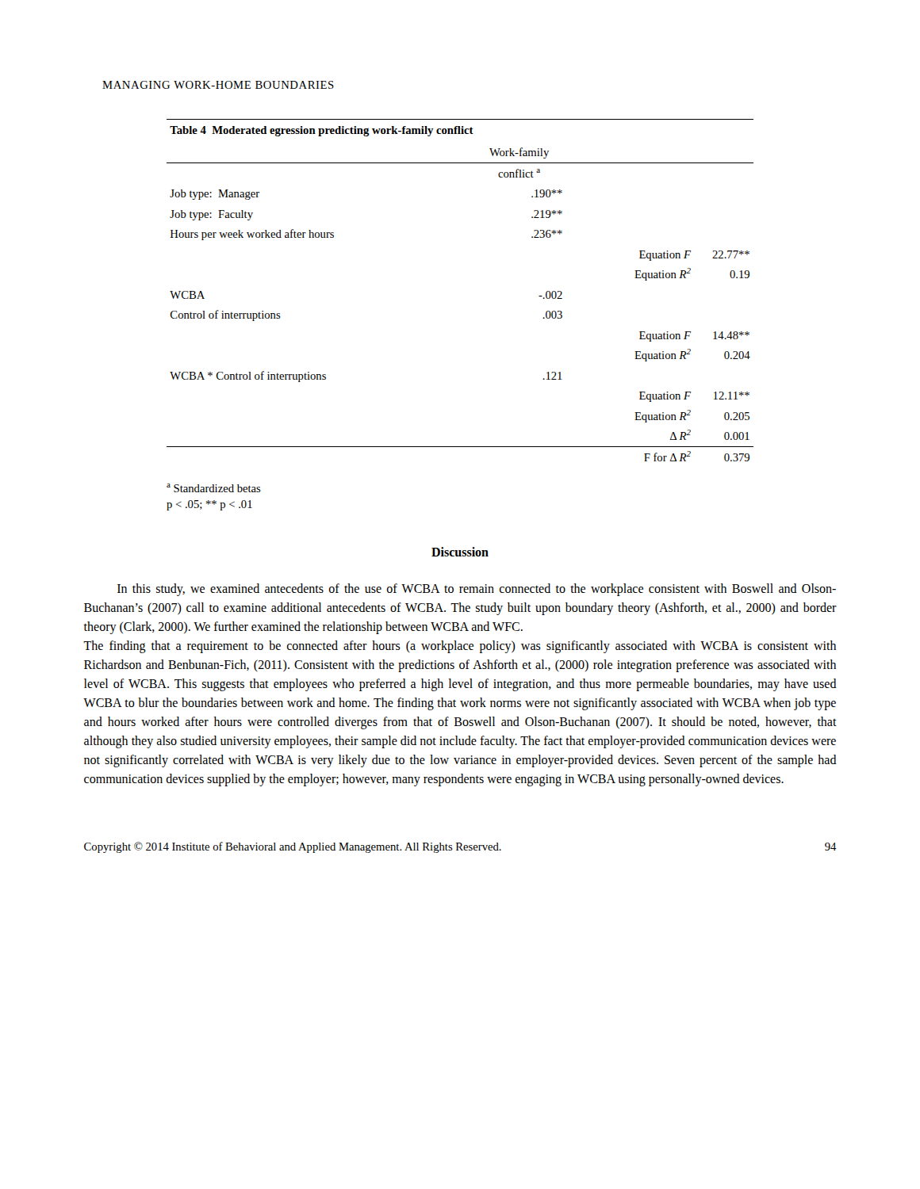MANAGING WORK-HOME BOUNDARIES
| Table 4 Moderated egression predicting work-family conflict | | |
| | Work-family | | |
| | conflict a | | |
| Job type: Manager | .190** | | |
| Job type: Faculty | .219** | | |
| Hours per week worked after hours | .236** | | |
| | | Equation F | 22.77** |
| | | Equation R 2 | 0.19 |
| WCBA | -.002 | | |
| Control of interruptions | .003 | | |
| | | Equation F | 14.48** |
| | | Equation R 2 | 0.204 |
| WCBA * Control of interruptions | .121 | | |
| | | Equation F | 12.11** |
| | | Equation R 2 | 0.205 |
| | | Δ R 2 | 0.001 |
| | | F for Δ R 2 | 0.379 |
a Standardized betas
p < .05; ** p < .01
Discussion
In this study, we examined antecedents of the use of WCBA to remain connected to the workplace consistent with Boswell and Olson-Buchanan’s (2007) call to examine additional antecedents of WCBA. The study built upon boundary theory (Ashforth, et al., 2000) and border theory (Clark, 2000). We further examined the relationship between WCBA and WFC.
The finding that a requirement to be connected after hours (a workplace policy) was significantly associated with WCBA is consistent with Richardson and Benbunan-Fich, (2011). Consistent with the predictions of Ashforth et al., (2000) role integration preference was associated with level of WCBA. This suggests that employees who preferred a high level of integration, and thus more permeable boundaries, may have used WCBA to blur the boundaries between work and home. The finding that work norms were not significantly associated with WCBA when job type and hours worked after hours were controlled diverges from that of Boswell and Olson-Buchanan (2007). It should be noted, however, that although they also studied university employees, their sample did not include faculty. The fact that employer-provided communication devices were not significantly correlated with WCBA is very likely due to the low variance in employer-provided devices. Seven percent of the sample had communication devices supplied by the employer; however, many respondents were engaging in WCBA using personally-owned devices.
Copyright © 2014 Institute of Behavioral and Applied Management. All Rights Reserved. 94